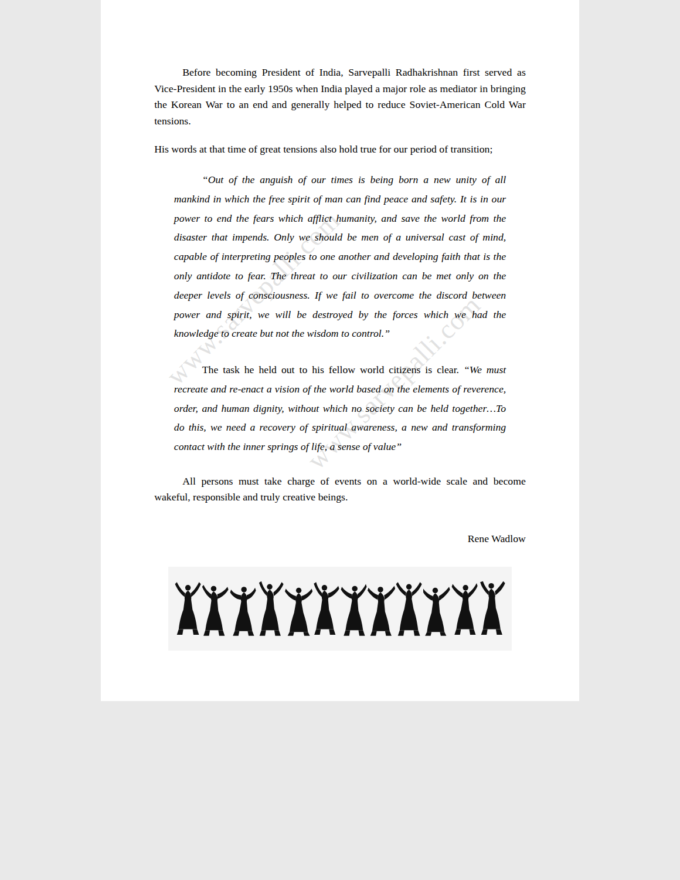www.sarvepalli.com www.sarvepalli.com
Before becoming President of India, Sarvepalli Radhakrishnan first served as Vice-President in the early 1950s when India played a major role as mediator in bringing the Korean War to an end and generally helped to reduce Soviet-American Cold War tensions.
His words at that time of great tensions also hold true for our period of transition;
“Out of the anguish of our times is being born a new unity of all mankind in which the free spirit of man can find peace and safety. It is in our power to end the fears which afflict humanity, and save the world from the disaster that impends. Only we should be men of a universal cast of mind, capable of interpreting peoples to one another and developing faith that is the only antidote to fear. The threat to our civilization can be met only on the deeper levels of consciousness. If we fail to overcome the discord between power and spirit, we will be destroyed by the forces which we had the knowledge to create but not the wisdom to control.”
The task he held out to his fellow world citizens is clear. “We must recreate and re-enact a vision of the world based on the elements of reverence, order, and human dignity, without which no society can be held together…To do this, we need a recovery of spiritual awareness, a new and transforming contact with the inner springs of life, a sense of value”
All persons must take charge of events on a world-wide scale and become wakeful, responsible and truly creative beings.
Rene Wadlow